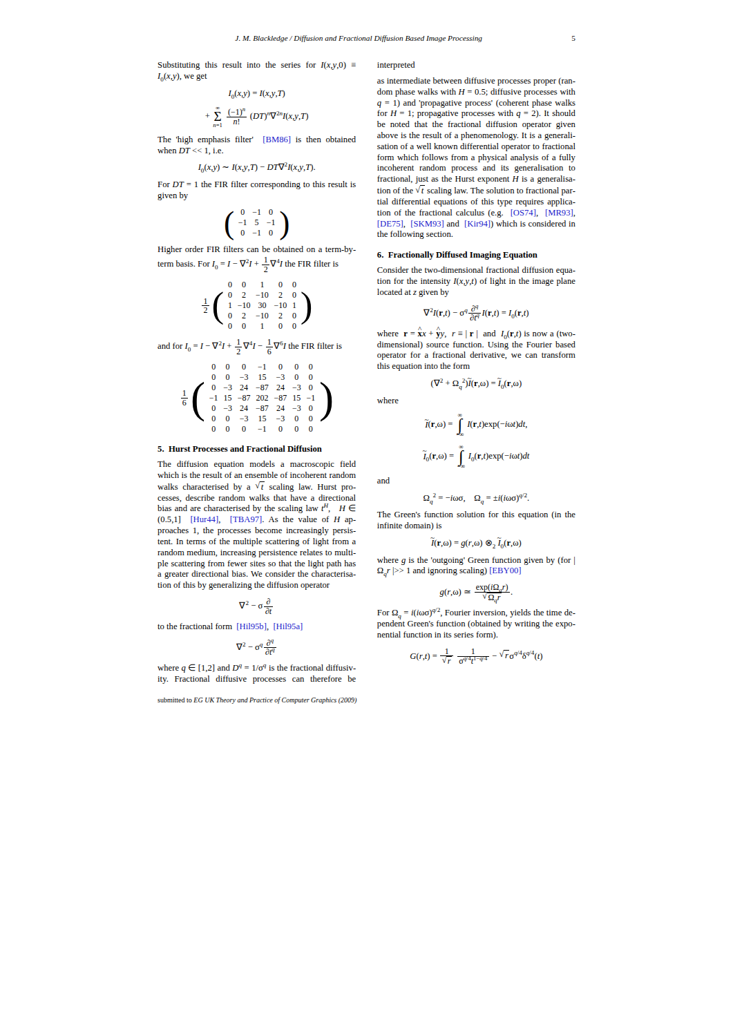J. M. Blackledge / Diffusion and Fractional Diffusion Based Image Processing
5
Substituting this result into the series for I(x,y,0) ≡ I0(x,y), we get
I0(x,y) = I(x,y,T)
+ ∞Σn=1 (−1)n n! (DT)n∇2nI(x,y,T)
The 'high emphasis filter' [BM86] is then obtained when DT << 1, i.e.
I0(x,y) ∼ I(x,y,T) − DT∇2I(x,y,T).
For DT = 1 the FIR filter corresponding to this result is given by
(
| 0 | −1 | 0 |
| −1 | 5 | −1 |
| 0 | −1 | 0 |
)
Higher order FIR filters can be obtained on a term-by-term basis. For I0 = I − ∇2I + 12∇4I the FIR filter is
12 (
| 0 | 0 | 1 | 0 | 0 |
| 0 | 2 | −10 | 2 | 0 |
| 1 | −10 | 30 | −10 | 1 |
| 0 | 2 | −10 | 2 | 0 |
| 0 | 0 | 1 | 0 | 0 |
)
and for I0 = I − ∇2I + 12∇4I − 16∇6I the FIR filter is
16 (
| 0 | 0 | 0 | −1 | 0 | 0 | 0 |
| 0 | 0 | −3 | 15 | −3 | 0 | 0 |
| 0 | −3 | 24 | −87 | 24 | −3 | 0 |
| −1 | 15 | −87 | 202 | −87 | 15 | −1 |
| 0 | −3 | 24 | −87 | 24 | −3 | 0 |
| 0 | 0 | −3 | 15 | −3 | 0 | 0 |
| 0 | 0 | 0 | −1 | 0 | 0 | 0 |
)
5. Hurst Processes and Fractional Diffusion
The diffusion equation models a macroscopic field which is the result of an ensemble of incoherent random walks characterised by a t scaling law. Hurst processes, describe random walks that have a directional bias and are characterised by the scaling law tH, H ∈ (0.5,1] [Hur44], [TBA97]. As the value of H approaches 1, the processes become increasingly persistent. In terms of the multiple scattering of light from a random medium, increasing persistence relates to multiple scattering from fewer sites so that the light path has a greater directional bias. We consider the characterisation of this by generalizing the diffusion operator
∇2 − σ∂∂t
to the fractional form [Hil95b], [Hil95a]
∇2 − σq∂q∂tq
where q ∈ [1,2] and Dq = 1/σq is the fractional diffusivity. Fractional diffusive processes can therefore be interpreted
as intermediate between diffusive processes proper (random phase walks with H = 0.5; diffusive processes with q = 1) and 'propagative process' (coherent phase walks for H = 1; propagative processes with q = 2). It should be noted that the fractional diffusion operator given above is the result of a phenomenology. It is a generalisation of a well known differential operator to fractional form which follows from a physical analysis of a fully incoherent random process and its generalisation to fractional, just as the Hurst exponent H is a generalisation of the t scaling law. The solution to fractional partial differential equations of this type requires application of the fractional calculus (e.g. [OS74], [MR93], [DE75], [SKM93] and [Kir94]) which is considered in the following section.
6. Fractionally Diffused Imaging Equation
Consider the two-dimensional fractional diffusion equation for the intensity I(x,y,t) of light in the image plane located at z given by
∇2I(r,t) − σq∂q∂tq I(r,t) = I0(r,t)
where r = xx + yy, r ≡ | r | and I0(r,t) is now a (two-dimensional) source function. Using the Fourier based operator for a fractional derivative, we can transform this equation into the form
(∇2 + Ωq2)I(r,ω) = I0(r,ω)
where
I(r,ω) = ∞∫−∞ I(r,t)exp(−iωt)dt,
I0(r,ω) = ∞∫−∞ I0(r,t)exp(−iωt)dt
and
Ωq2 = −iωσ, Ωq = ±i(iωσ)q/2.
The Green's function solution for this equation (in the infinite domain) is
I(r,ω) = g(r,ω) ⊗2 I0(r,ω)
where g is the 'outgoing' Green function given by (for | Ωqr |>> 1 and ignoring scaling) [EBY00]
g(r,ω) ≃ exp(i Ωqr) Ωqr.
For Ωq = i(iωσ)q/2, Fourier inversion, yields the time dependent Green's function (obtained by writing the exponential function in its series form).
G(r,t) = 1 r 1 σq/4t1−q/4 − rσq/4δq/4(t)
submitted to EG UK Theory and Practice of Computer Graphics (2009)